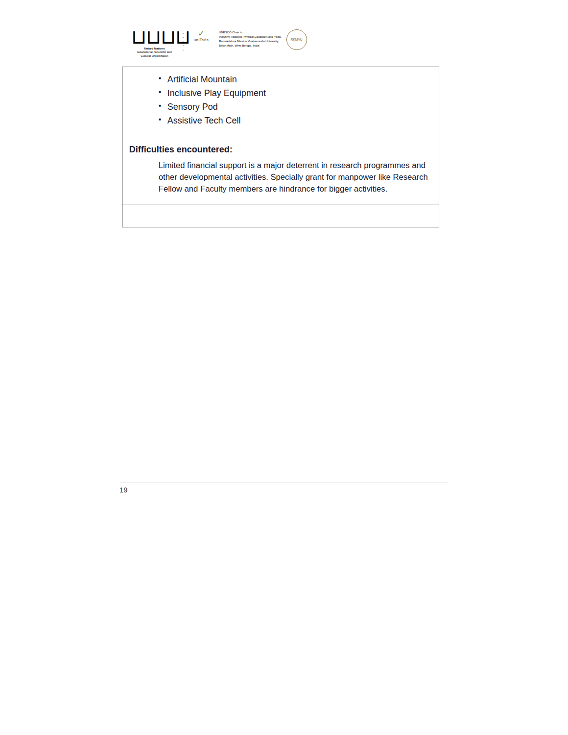⊔⊔⊔⊔
United Nations
Educational, Scientific and
Cultural Organization
•
•
•
•
•
✓
uniTwin
UNESCO Chair in
Inclusive Adapted Physical Education and Yoga,
Ramakrishna Mission Vivekananda University,
Belur Math, West Bengal, India
RKMVU
Artificial Mountain
Inclusive Play Equipment
Sensory Pod
Assistive Tech Cell
Difficulties encountered:
Limited financial support is a major deterrent in research programmes and other developmental activities. Specially grant for manpower like Research Fellow and Faculty members are hindrance for bigger activities.
19